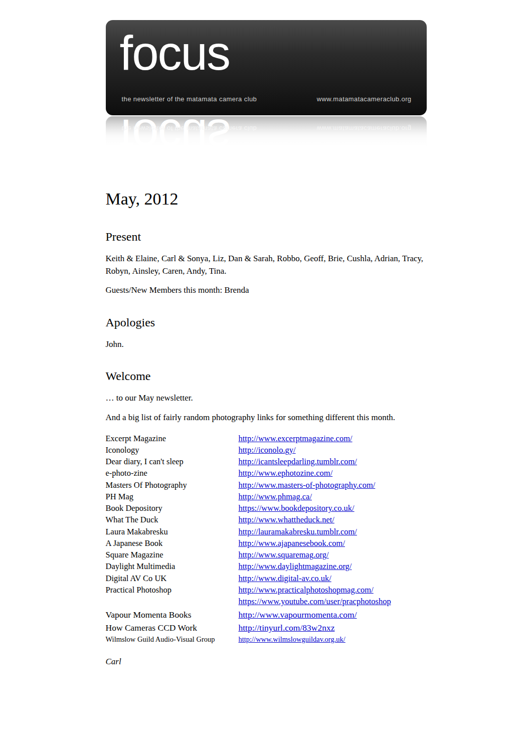focus
the newsletter of the matamata camera club
www.matamatacameraclub.org
focus
the newsletter of the matamata camera club
www.matamatacameraclub.org
May, 2012
Present
Keith & Elaine, Carl & Sonya, Liz, Dan & Sarah, Robbo, Geoff, Brie, Cushla, Adrian, Tracy, Robyn, Ainsley, Caren, Andy, Tina.
Guests/New Members this month: Brenda
Apologies
John.
Welcome
… to our May newsletter.
And a big list of fairly random photography links for something different this month.
| Excerpt Magazine | http://www.excerptmagazine.com/ |
| Iconology | http://iconolo.gy/ |
| Dear diary, I can't sleep | http://icantsleepdarling.tumblr.com/ |
| e-photo-zine | http://www.ephotozine.com/ |
| Masters Of Photography | http://www.masters-of-photography.com/ |
| PH Mag | http://www.phmag.ca/ |
| Book Depository | https://www.bookdepository.co.uk/ |
| What The Duck | http://www.whattheduck.net/ |
| Laura Makabresku | http://lauramakabresku.tumblr.com/ |
| A Japanese Book | http://www.ajapanesebook.com/ |
| Square Magazine | http://www.squaremag.org/ |
| Daylight Multimedia | http://www.daylightmagazine.org/ |
| Digital AV Co UK | http://www.digital-av.co.uk/ |
| Practical Photoshop | http://www.practicalphotoshopmag.com/ |
| | https://www.youtube.com/user/pracphotoshop |
| Vapour Momenta Books | http://www.vapourmomenta.com/ |
| How Cameras CCD Work | http://tinyurl.com/83w2nxz |
| Wilmslow Guild Audio-Visual Group | http://www.wilmslowguildav.org.uk/ |
Carl